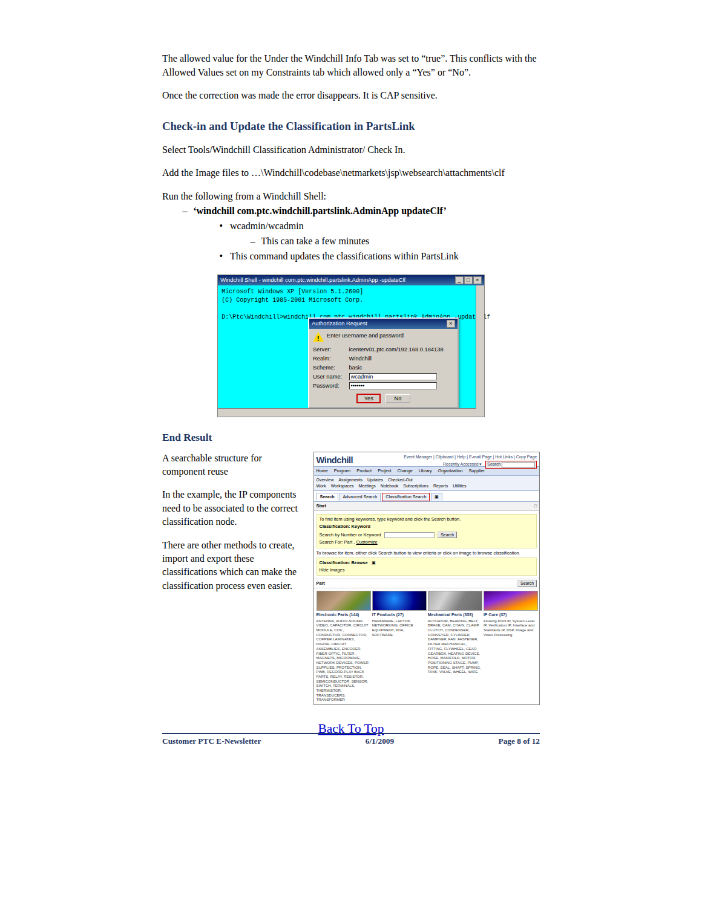The allowed value for the Under the Windchill Info Tab was set to “true”. This conflicts with the Allowed Values set on my Constraints tab which allowed only a “Yes” or “No”.
Once the correction was made the error disappears. It is CAP sensitive.
Check-in and Update the Classification in PartsLink
Select Tools/Windchill Classification Administrator/ Check In.
Add the Image files to …\Windchill\codebase\netmarkets\jsp\websearch\attachments\clf
Run the following from a Windchill Shell:
‘windchill com.ptc.windchill.partslink.AdminApp updateClf’
wcadmin/wcadmin
This can take a few minutes
This command updates the classifications within PartsLink
Windchill Shell - windchill com.ptc.windchill.partslink.AdminApp -updateClf _□×
Microsoft Windows XP [Version 5.1.2600]
(C) Copyright 1985-2001 Microsoft Corp.
D:\Ptc\Windchill>windchill com.ptc.windchill.partslink.AdminApp -updateClf
Authorization Request ×
Enter username and password
Server: icenterv01.ptc.com/192.168.0.184138
Realm: Windchill
Scheme: basic
User name:
Password:
YesNo
End Result
A searchable structure for component reuse
In the example, the IP components need to be associated to the correct classification node.
There are other methods to create, import and export these classifications which can make the classification process even easier.
Windchill
Event Manager | Clipboard | Help | E-mail Page | Hot Links | Copy Page
Recently Accessed ▾ Search
Home Program Product Project Change Library Organization Supplier
Overview Assignments Updates Checked-Out Work Workspaces Meetings Notebook Subscriptions Reports Utilities
Search Advanced Search Classification Search▣
Start □
To find item using keywords, type keyword and click the Search button.
Classification: Keyword
Search by Number or Keyword Search
Search For: Part , Customize
To browse for item, either click Search button to view criteria or click on image to browse classification.
Classification: Browse ▣
Hide Images
Part Search
Electronic Parts (144)
ANTENNA, AUDIO-SOUND-VIDEO, CAPACITOR, CIRCUIT MODULE, COIL, CONDUCTOR, CONNECTOR, COPPER LAMINATES, DIGITAL CIRCUIT ASSEMBLIES, ENCODER, FIBER-OPTIC, FILTER , MAGNETS, MICROWAVE, NETWORK DEVICES, POWER SUPPLIES, PROTECTION, PWB, RECORD-PLAY BACK PARTS, RELAY, RESISTOR, SEMICONDUCTOR, SENSOR, SWITCH, TERMINALS, THERMISTOR, TRANSDUCERS, TRANSFORMER
IT Products (27)
HARDWARE, LAPTOP, NETWORKING, OFFICE EQUIPMENT, PDA, SOFTWARE
Mechanical Parts (353)
ACTUATOR, BEARING, BELT, BRAKE, CAM, CHAIN, CLAMP, CLUTCH, CONDENSER, CONVEYER, CYLINDER, DAMPNER, FAN, FASTENER, FILTER MECHANICAL, FITTING, FLYWHEEL, GEAR, GEARBOX, HEATING DEVICE, HOSE, MANIFOLD, MOTOR, POSITIONING STAGE, PUMP, ROPE, SEAL, SHAFT, SPRING, TANK, VALVE, WHEEL, WIRE
IP Core (37)
Floating Point IP, System Level IP, Verification IP, Interface and Standards IP, DSP, Image and Video Processing
Back To Top
Customer PTC E-Newsletter 6/1/2009 Page 8 of 12